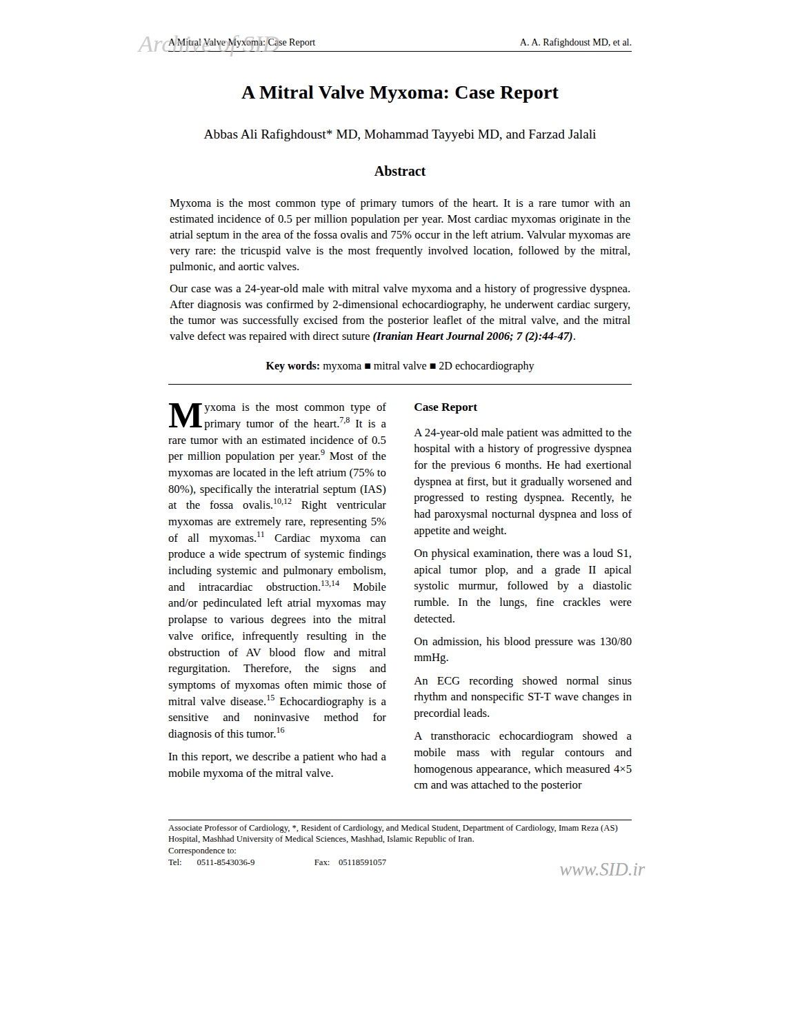Archive of SID
www.SID.ir
A Mitral Valve Myxoma: Case Report
A. A. Rafighdoust MD, et al.
A Mitral Valve Myxoma: Case Report
Abbas Ali Rafighdoust* MD, Mohammad Tayyebi MD, and Farzad Jalali
Abstract
Myxoma is the most common type of primary tumors of the heart. It is a rare tumor with an estimated incidence of 0.5 per million population per year. Most cardiac myxomas originate in the atrial septum in the area of the fossa ovalis and 75% occur in the left atrium. Valvular myxomas are very rare: the tricuspid valve is the most frequently involved location, followed by the mitral, pulmonic, and aortic valves.
Our case was a 24-year-old male with mitral valve myxoma and a history of progressive dyspnea. After diagnosis was confirmed by 2-dimensional echocardiography, he underwent cardiac surgery, the tumor was successfully excised from the posterior leaflet of the mitral valve, and the mitral valve defect was repaired with direct suture (Iranian Heart Journal 2006; 7 (2):44-47).
Key words: myxoma ■ mitral valve ■ 2D echocardiography
Myxoma is the most common type of primary tumor of the heart.7,8 It is a rare tumor with an estimated incidence of 0.5 per million population per year.9 Most of the myxomas are located in the left atrium (75% to 80%), specifically the interatrial septum (IAS) at the fossa ovalis.10,12 Right ventricular myxomas are extremely rare, representing 5% of all myxomas.11 Cardiac myxoma can produce a wide spectrum of systemic findings including systemic and pulmonary embolism, and intracardiac obstruction.13,14 Mobile and/or pedinculated left atrial myxomas may prolapse to various degrees into the mitral valve orifice, infrequently resulting in the obstruction of AV blood flow and mitral regurgitation. Therefore, the signs and symptoms of myxomas often mimic those of mitral valve disease.15 Echocardiography is a sensitive and noninvasive method for diagnosis of this tumor.16
In this report, we describe a patient who had a mobile myxoma of the mitral valve.
Case Report
A 24-year-old male patient was admitted to the hospital with a history of progressive dyspnea for the previous 6 months. He had exertional dyspnea at first, but it gradually worsened and progressed to resting dyspnea. Recently, he had paroxysmal nocturnal dyspnea and loss of appetite and weight.
On physical examination, there was a loud S1, apical tumor plop, and a grade II apical systolic murmur, followed by a diastolic rumble. In the lungs, fine crackles were detected.
On admission, his blood pressure was 130/80 mmHg.
An ECG recording showed normal sinus rhythm and nonspecific ST-T wave changes in precordial leads.
A transthoracic echocardiogram showed a mobile mass with regular contours and homogenous appearance, which measured 4×5 cm and was attached to the posterior
Associate Professor of Cardiology, *, Resident of Cardiology, and Medical Student, Department of Cardiology, Imam Reza (AS) Hospital, Mashhad University of Medical Sciences, Mashhad, Islamic Republic of Iran.
Correspondence to:
Tel: 0511-8543036-9 Fax: 05118591057